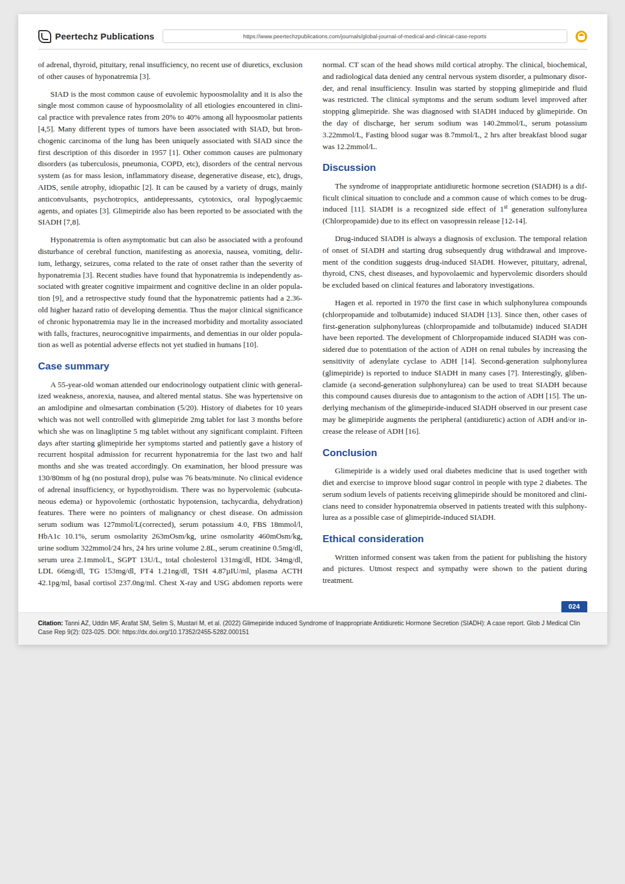Peertechz Publications
https://www.peertechzpublications.com/journals/global-journal-of-medical-and-clinical-case-reports
of adrenal, thyroid, pituitary, renal insufficiency, no recent use of diuretics, exclusion of other causes of hyponatremia [3].
SIAD is the most common cause of euvolemic hypoosmolality and it is also the single most common cause of hypoosmolality of all etiologies encountered in clinical practice with prevalence rates from 20% to 40% among all hypoosmolar patients [4,5]. Many different types of tumors have been associated with SIAD, but bronchogenic carcinoma of the lung has been uniquely associated with SIAD since the first description of this disorder in 1957 [1]. Other common causes are pulmonary disorders (as tuberculosis, pneumonia, COPD, etc), disorders of the central nervous system (as for mass lesion, inflammatory disease, degenerative disease, etc), drugs, AIDS, senile atrophy, idiopathic [2]. It can be caused by a variety of drugs, mainly anticonvulsants, psychotropics, antidepressants, cytotoxics, oral hypoglycaemic agents, and opiates [3]. Glimepiride also has been reported to be associated with the SIADH [7,8].
Hyponatremia is often asymptomatic but can also be associated with a profound disturbance of cerebral function, manifesting as anorexia, nausea, vomiting, delirium, lethargy, seizures, coma related to the rate of onset rather than the severity of hyponatremia [3]. Recent studies have found that hyponatremia is independently associated with greater cognitive impairment and cognitive decline in an older population [9], and a retrospective study found that the hyponatremic patients had a 2.36-old higher hazard ratio of developing dementia. Thus the major clinical significance of chronic hyponatremia may lie in the increased morbidity and mortality associated with falls, fractures, neurocognitive impairments, and dementias in our older population as well as potential adverse effects not yet studied in humans [10].
Case summary
A 55-year-old woman attended our endocrinology outpatient clinic with generalized weakness, anorexia, nausea, and altered mental status. She was hypertensive on an amlodipine and olmesartan combination (5/20). History of diabetes for 10 years which was not well controlled with glimepiride 2mg tablet for last 3 months before which she was on linagliptine 5 mg tablet without any significant complaint. Fifteen days after starting glimepiride her symptoms started and patiently gave a history of recurrent hospital admission for recurrent hyponatremia for the last two and half months and she was treated accordingly. On examination, her blood pressure was 130/80mm of hg (no postural drop), pulse was 76 beats/minute. No clinical evidence of adrenal insufficiency, or hypothyroidism. There was no hypervolemic (subcutaneous edema) or hypovolemic (orthostatic hypotension, tachycardia, dehydration) features. There were no pointers of malignancy or chest disease. On admission serum sodium was 127mmol/L(corrected), serum potassium 4.0, FBS 18mmol/l, HbA1c 10.1%, serum osmolarity 263mOsm/kg, urine osmolarity 460mOsm/kg, urine sodium 322mmol/24 hrs, 24 hrs urine volume 2.8L, serum creatinine 0.5mg/dl, serum urea 2.1mmol/L, SGPT 13U/L, total cholesterol 131mg/dl, HDL 34mg/dl, LDL 66mg/dl, TG 153mg/dl, FT4 1.21ng/dl, TSH 4.87µIU/ml, plasma ACTH 42.1pg/ml, basal cortisol 237.0ng/ml. Chest X-ray and USG abdomen reports were normal. CT scan of the head shows mild cortical atrophy. The clinical, biochemical, and radiological data denied any central nervous system disorder, a pulmonary disorder, and renal insufficiency. Insulin was started by stopping glimepiride and fluid was restricted. The clinical symptoms and the serum sodium level improved after stopping glimepiride. She was diagnosed with SIADH induced by glimepiride. On the day of discharge, her serum sodium was 140.2mmol/L, serum potassium 3.22mmol/L, Fasting blood sugar was 8.7mmol/L, 2 hrs after breakfast blood sugar was 12.2mmol/L.
Discussion
The syndrome of inappropriate antidiuretic hormone secretion (SIADH) is a difficult clinical situation to conclude and a common cause of which comes to be drug-induced [11]. SIADH is a recognized side effect of 1st generation sulfonylurea (Chlorpropamide) due to its effect on vasopressin release [12-14].
Drug-induced SIADH is always a diagnosis of exclusion. The temporal relation of onset of SIADH and starting drug subsequently drug withdrawal and improvement of the condition suggests drug-induced SIADH. However, pituitary, adrenal, thyroid, CNS, chest diseases, and hypovolaemic and hypervolemic disorders should be excluded based on clinical features and laboratory investigations.
Hagen et al. reported in 1970 the first case in which sulphonylurea compounds (chlorpropamide and tolbutamide) induced SIADH [13]. Since then, other cases of first-generation sulphonylureas (chlorpropamide and tolbutamide) induced SIADH have been reported. The development of Chlorpropamide induced SIADH was considered due to potentiation of the action of ADH on renal tubules by increasing the sensitivity of adenylate cyclase to ADH [14]. Second-generation sulphonylurea (glimepiride) is reported to induce SIADH in many cases [7]. Interestingly, glibenclamide (a second-generation sulphonylurea) can be used to treat SIADH because this compound causes diuresis due to antagonism to the action of ADH [15]. The underlying mechanism of the glimepiride-induced SIADH observed in our present case may be glimepiride augments the peripheral (antidiuretic) action of ADH and/or increase the release of ADH [16].
Conclusion
Glimepiride is a widely used oral diabetes medicine that is used together with diet and exercise to improve blood sugar control in people with type 2 diabetes. The serum sodium levels of patients receiving glimepiride should be monitored and clinicians need to consider hyponatremia observed in patients treated with this sulphonylurea as a possible case of glimepiride-induced SIADH.
Ethical consideration
Written informed consent was taken from the patient for publishing the history and pictures. Utmost respect and sympathy were shown to the patient during treatment.
024
Citation: Tanni AZ, Uddin MF, Arafat SM, Selim S, Mustari M, et al. (2022) Glimepiride induced Syndrome of Inappropriate Antidiuretic Hormone Secretion (SIADH): A case report. Glob J Medical Clin Case Rep 9(2): 023-025. DOI: https://dx.doi.org/10.17352/2455-5282.000151